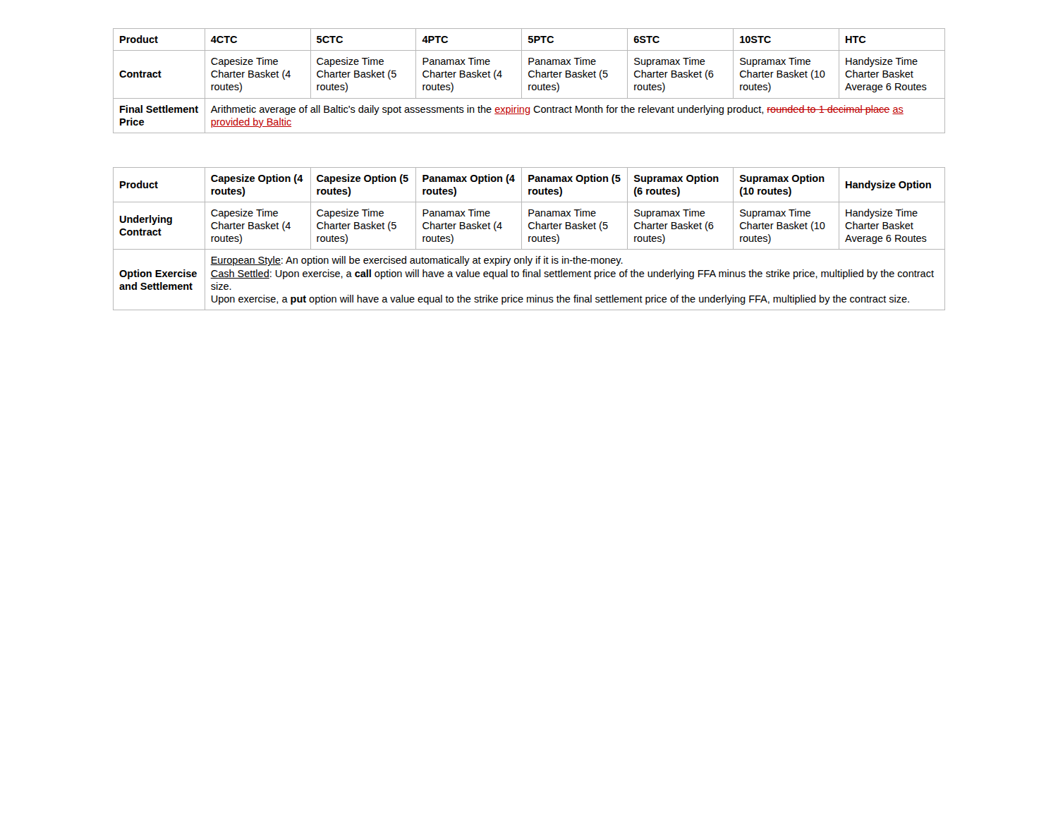| Product | 4CTC | 5CTC | 4PTC | 5PTC | 6STC | 10STC | HTC |
| Contract | Capesize Time Charter Basket (4 routes) | Capesize Time Charter Basket (5 routes) | Panamax Time Charter Basket (4 routes) | Panamax Time Charter Basket (5 routes) | Supramax Time Charter Basket (6 routes) | Supramax Time Charter Basket (10 routes) | Handysize Time Charter Basket Average 6 Routes |
| Final Settlement Price | Arithmetic average of all Baltic's daily spot assessments in the expiring Contract Month for the relevant underlying product, rounded to 1 decimal place as provided by Baltic |
| Product | Capesize Option (4 routes) | Capesize Option (5 routes) | Panamax Option (4 routes) | Panamax Option (5 routes) | Supramax Option (6 routes) | Supramax Option (10 routes) | Handysize Option |
| Underlying Contract | Capesize Time Charter Basket (4 routes) | Capesize Time Charter Basket (5 routes) | Panamax Time Charter Basket (4 routes) | Panamax Time Charter Basket (5 routes) | Supramax Time Charter Basket (6 routes) | Supramax Time Charter Basket (10 routes) | Handysize Time Charter Basket Average 6 Routes |
| Option Exercise and Settlement | European Style : An option will be exercised automatically at expiry only if it is in-the-money. Cash Settled : Upon exercise, a call option will have a value equal to final settlement price of the underlying FFA minus the strike price, multiplied by the contract size. Upon exercise, a put option will have a value equal to the strike price minus the final settlement price of the underlying FFA, multiplied by the contract size. |